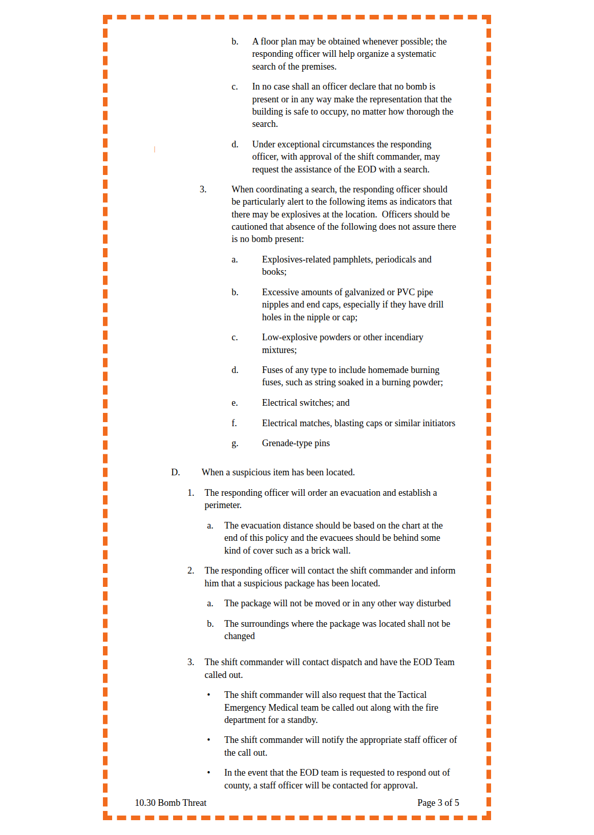|
| | b. | A floor plan may be obtained whenever possible; the responding officer will help organize a systematic search of the premises. |
| | c. | In no case shall an officer declare that no bomb is present or in any way make the representation that the building is safe to occupy, no matter how thorough the search. |
| | d. | Under exceptional circumstances the responding officer, with approval of the shift commander, may request the assistance of the EOD with a search. |
| | 3. | When coordinating a search, the responding officer should be particularly alert to the following items as indicators that there may be explosives at the location. Officers should be cautioned that absence of the following does not assure there is no bomb present: |
| | a. | Explosives-related pamphlets, periodicals and books; |
| | b. | Excessive amounts of galvanized or PVC pipe nipples and end caps, especially if they have drill holes in the nipple or cap; |
| | c. | Low-explosive powders or other incendiary mixtures; |
| | d. | Fuses of any type to include homemade burning fuses, such as string soaked in a burning powder; |
| | e. | Electrical switches; and |
| | f. | Electrical matches, blasting caps or similar initiators |
| | g. | Grenade-type pins |
| | D. | When a suspicious item has been located. |
| | 1. | The responding officer will order an evacuation and establish a perimeter. |
| | a. | The evacuation distance should be based on the chart at the end of this policy and the evacuees should be behind some kind of cover such as a brick wall. |
| | 2. | The responding officer will contact the shift commander and inform him that a suspicious package has been located. |
| | a. | The package will not be moved or in any other way disturbed |
| | b. | The surroundings where the package was located shall not be changed |
| | 3. | The shift commander will contact dispatch and have the EOD Team called out. |
| | • | The shift commander will also request that the Tactical Emergency Medical team be called out along with the fire department for a standby. |
| | • | The shift commander will notify the appropriate staff officer of the call out. |
| | • | In the event that the EOD team is requested to respond out of county, a staff officer will be contacted for approval. |
10.30 Bomb Threat Page 3 of 5